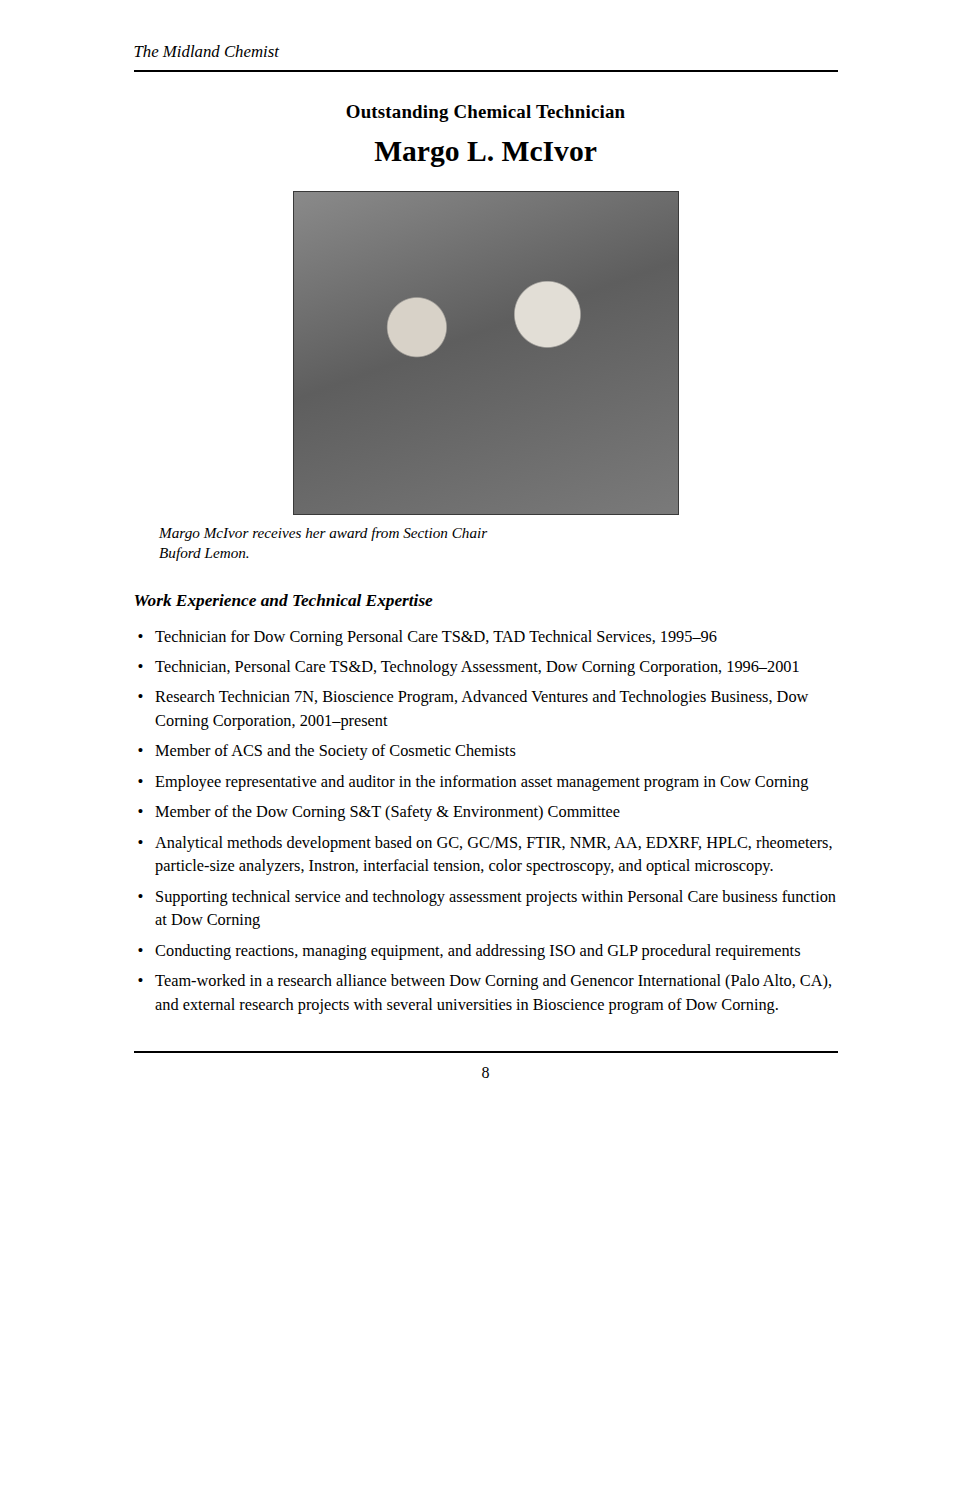The Midland Chemist
Outstanding Chemical Technician
Margo L. McIvor
Margo McIvor receives her award from Section Chair
Buford Lemon.
Work Experience and Technical Expertise
Technician for Dow Corning Personal Care TS&D, TAD Technical Services, 1995–96
Technician, Personal Care TS&D, Technology Assessment, Dow Corning Corporation, 1996–2001
Research Technician 7N, Bioscience Program, Advanced Ventures and Technologies Business, Dow Corning Corporation, 2001–present
Member of ACS and the Society of Cosmetic Chemists
Employee representative and auditor in the information asset management program in Cow Corning
Member of the Dow Corning S&T (Safety & Environment) Committee
Analytical methods development based on GC, GC/MS, FTIR, NMR, AA, EDXRF, HPLC, rheometers, particle-size analyzers, Instron, interfacial tension, color spectroscopy, and optical microscopy.
Supporting technical service and technology assessment projects within Personal Care business function at Dow Corning
Conducting reactions, managing equipment, and addressing ISO and GLP procedural requirements
Team-worked in a research alliance between Dow Corning and Genencor International (Palo Alto, CA), and external research projects with several universities in Bioscience program of Dow Corning.
8